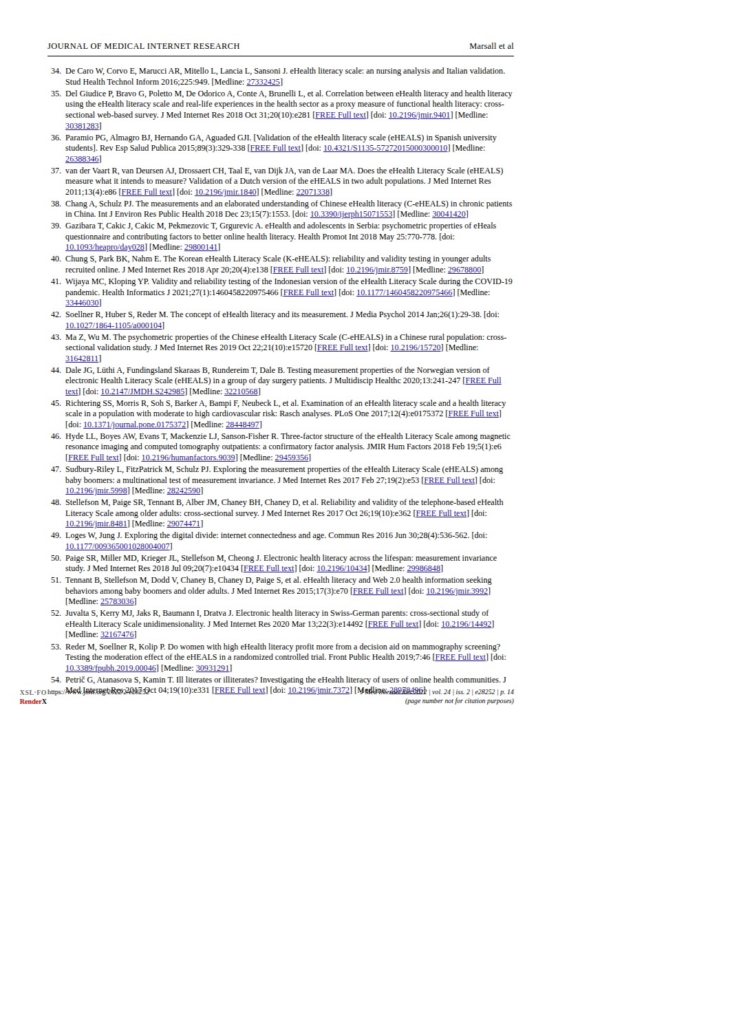JOURNAL OF MEDICAL INTERNET RESEARCH
Marsall et al
34. De Caro W, Corvo E, Marucci AR, Mitello L, Lancia L, Sansoni J. eHealth literacy scale: an nursing analysis and Italian validation. Stud Health Technol Inform 2016;225:949. [Medline: 27332425]
35. Del Giudice P, Bravo G, Poletto M, De Odorico A, Conte A, Brunelli L, et al. Correlation between eHealth literacy and health literacy using the eHealth literacy scale and real-life experiences in the health sector as a proxy measure of functional health literacy: cross-sectional web-based survey. J Med Internet Res 2018 Oct 31;20(10):e281 [FREE Full text] [doi: 10.2196/jmir.9401] [Medline: 30381283]
36. Paramio PG, Almagro BJ, Hernando GA, Aguaded GJI. [Validation of the eHealth literacy scale (eHEALS) in Spanish university students]. Rev Esp Salud Publica 2015;89(3):329-338 [FREE Full text] [doi: 10.4321/S1135-57272015000300010] [Medline: 26388346]
37. van der Vaart R, van Deursen AJ, Drossaert CH, Taal E, van Dijk JA, van de Laar MA. Does the eHealth Literacy Scale (eHEALS) measure what it intends to measure? Validation of a Dutch version of the eHEALS in two adult populations. J Med Internet Res 2011;13(4):e86 [FREE Full text] [doi: 10.2196/jmir.1840] [Medline: 22071338]
38. Chang A, Schulz PJ. The measurements and an elaborated understanding of Chinese eHealth literacy (C-eHEALS) in chronic patients in China. Int J Environ Res Public Health 2018 Dec 23;15(7):1553. [doi: 10.3390/ijerph15071553] [Medline: 30041420]
39. Gazibara T, Cakic J, Cakic M, Pekmezovic T, Grgurevic A. eHealth and adolescents in Serbia: psychometric properties of eHeals questionnaire and contributing factors to better online health literacy. Health Promot Int 2018 May 25:770-778. [doi: 10.1093/heapro/day028] [Medline: 29800141]
40. Chung S, Park BK, Nahm E. The Korean eHealth Literacy Scale (K-eHEALS): reliability and validity testing in younger adults recruited online. J Med Internet Res 2018 Apr 20;20(4):e138 [FREE Full text] [doi: 10.2196/jmir.8759] [Medline: 29678800]
41. Wijaya MC, Kloping YP. Validity and reliability testing of the Indonesian version of the eHealth Literacy Scale during the COVID-19 pandemic. Health Informatics J 2021;27(1):1460458220975466 [FREE Full text] [doi: 10.1177/1460458220975466] [Medline: 33446030]
42. Soellner R, Huber S, Reder M. The concept of eHealth literacy and its measurement. J Media Psychol 2014 Jan;26(1):29-38. [doi: 10.1027/1864-1105/a000104]
43. Ma Z, Wu M. The psychometric properties of the Chinese eHealth Literacy Scale (C-eHEALS) in a Chinese rural population: cross-sectional validation study. J Med Internet Res 2019 Oct 22;21(10):e15720 [FREE Full text] [doi: 10.2196/15720] [Medline: 31642811]
44. Dale JG, Lüthi A, Fundingsland Skaraas B, Rundereim T, Dale B. Testing measurement properties of the Norwegian version of electronic Health Literacy Scale (eHEALS) in a group of day surgery patients. J Multidiscip Healthc 2020;13:241-247 [FREE Full text] [doi: 10.2147/JMDH.S242985] [Medline: 32210568]
45. Richtering SS, Morris R, Soh S, Barker A, Bampi F, Neubeck L, et al. Examination of an eHealth literacy scale and a health literacy scale in a population with moderate to high cardiovascular risk: Rasch analyses. PLoS One 2017;12(4):e0175372 [FREE Full text] [doi: 10.1371/journal.pone.0175372] [Medline: 28448497]
46. Hyde LL, Boyes AW, Evans T, Mackenzie LJ, Sanson-Fisher R. Three-factor structure of the eHealth Literacy Scale among magnetic resonance imaging and computed tomography outpatients: a confirmatory factor analysis. JMIR Hum Factors 2018 Feb 19;5(1):e6 [FREE Full text] [doi: 10.2196/humanfactors.9039] [Medline: 29459356]
47. Sudbury-Riley L, FitzPatrick M, Schulz PJ. Exploring the measurement properties of the eHealth Literacy Scale (eHEALS) among baby boomers: a multinational test of measurement invariance. J Med Internet Res 2017 Feb 27;19(2):e53 [FREE Full text] [doi: 10.2196/jmir.5998] [Medline: 28242590]
48. Stellefson M, Paige SR, Tennant B, Alber JM, Chaney BH, Chaney D, et al. Reliability and validity of the telephone-based eHealth Literacy Scale among older adults: cross-sectional survey. J Med Internet Res 2017 Oct 26;19(10):e362 [FREE Full text] [doi: 10.2196/jmir.8481] [Medline: 29074471]
49. Loges W, Jung J. Exploring the digital divide: internet connectedness and age. Commun Res 2016 Jun 30;28(4):536-562. [doi: 10.1177/009365001028004007]
50. Paige SR, Miller MD, Krieger JL, Stellefson M, Cheong J. Electronic health literacy across the lifespan: measurement invariance study. J Med Internet Res 2018 Jul 09;20(7):e10434 [FREE Full text] [doi: 10.2196/10434] [Medline: 29986848]
51. Tennant B, Stellefson M, Dodd V, Chaney B, Chaney D, Paige S, et al. eHealth literacy and Web 2.0 health information seeking behaviors among baby boomers and older adults. J Med Internet Res 2015;17(3):e70 [FREE Full text] [doi: 10.2196/jmir.3992] [Medline: 25783036]
52. Juvalta S, Kerry MJ, Jaks R, Baumann I, Dratva J. Electronic health literacy in Swiss-German parents: cross-sectional study of eHealth Literacy Scale unidimensionality. J Med Internet Res 2020 Mar 13;22(3):e14492 [FREE Full text] [doi: 10.2196/14492] [Medline: 32167476]
53. Reder M, Soellner R, Kolip P. Do women with high eHealth literacy profit more from a decision aid on mammography screening? Testing the moderation effect of the eHEALS in a randomized controlled trial. Front Public Health 2019;7:46 [FREE Full text] [doi: 10.3389/fpubh.2019.00046] [Medline: 30931291]
54. Petrič G, Atanasova S, Kamin T. Ill literates or illiterates? Investigating the eHealth literacy of users of online health communities. J Med Internet Res 2017 Oct 04;19(10):e331 [FREE Full text] [doi: 10.2196/jmir.7372] [Medline: 28978496]
XSL·FO
Render X
https://www.jmir.org/2022/2/e28252
J Med Internet Res 2022 | vol. 24 | iss. 2 | e28252 | p. 14
(page number not for citation purposes)